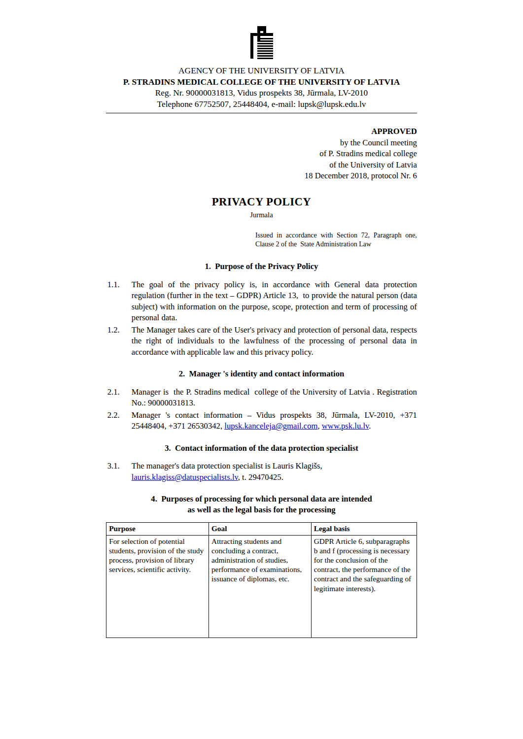AGENCY OF THE UNIVERSITY OF LATVIA
P. STRADINS MEDICAL COLLEGE OF THE UNIVERSITY OF LATVIA
Reg. Nr. 90000031813, Vidus prospekts 38, Jūrmala, LV-2010
Telephone 67752507, 25448404, e-mail: lupsk@lupsk.edu.lv
APPROVED
by the Council meeting
of P. Stradins medical college
of the University of Latvia
18 December 2018, protocol Nr. 6
PRIVACY POLICY
Jurmala
Issued in accordance with Section 72, Paragraph one, Clause 2 of the State Administration Law
1. Purpose of the Privacy Policy
1.1. The goal of the privacy policy is, in accordance with General data protection regulation (further in the text – GDPR) Article 13, to provide the natural person (data subject) with information on the purpose, scope, protection and term of processing of personal data.
1.2. The Manager takes care of the User's privacy and protection of personal data, respects the right of individuals to the lawfulness of the processing of personal data in accordance with applicable law and this privacy policy.
2. Manager 's identity and contact information
2.1. Manager is the P. Stradins medical college of the University of Latvia . Registration No.: 90000031813.
2.2. Manager 's contact information – Vidus prospekts 38, Jūrmala, LV-2010, +371 25448404, +371 26530342, lupsk.kanceleja@gmail.com, www.psk.lu.lv.
3. Contact information of the data protection specialist
3.1. The manager's data protection specialist is Lauris Klagišs,
lauris.klagiss@datuspecialists.lv, t. 29470425.
4. Purposes of processing for which personal data are intended
as well as the legal basis for the processing
| Purpose | Goal | Legal basis |
| --- | --- | --- |
| For selection of potential students, provision of the study process, provision of library services, scientific activity. | Attracting students and concluding a contract, administration of studies, performance of examinations, issuance of diplomas, etc. | GDPR Article 6, subparagraphs b and f (processing is necessary for the conclusion of the contract, the performance of the contract and the safeguarding of legitimate interests). |